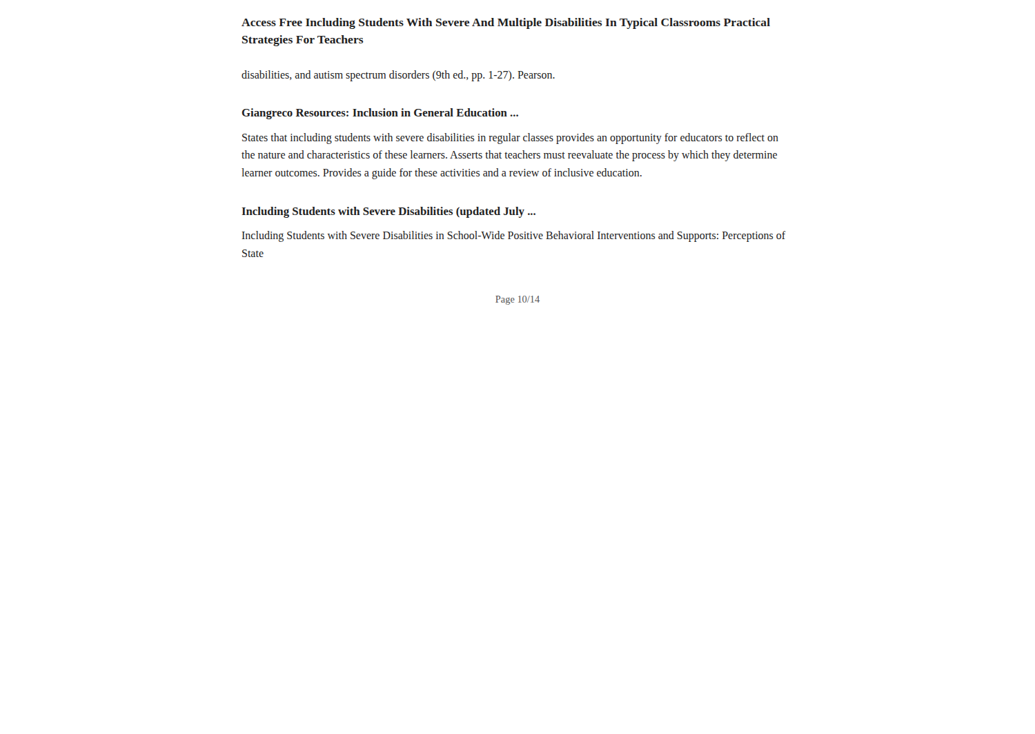Access Free Including Students With Severe And Multiple Disabilities In Typical Classrooms Practical Strategies For Teachers
disabilities, and autism spectrum disorders (9th ed., pp. 1-27). Pearson.
Giangreco Resources: Inclusion in General Education ...
States that including students with severe disabilities in regular classes provides an opportunity for educators to reflect on the nature and characteristics of these learners. Asserts that teachers must reevaluate the process by which they determine learner outcomes. Provides a guide for these activities and a review of inclusive education.
Including Students with Severe Disabilities (updated July ...
Including Students with Severe Disabilities in School-Wide Positive Behavioral Interventions and Supports: Perceptions of State
Page 10/14